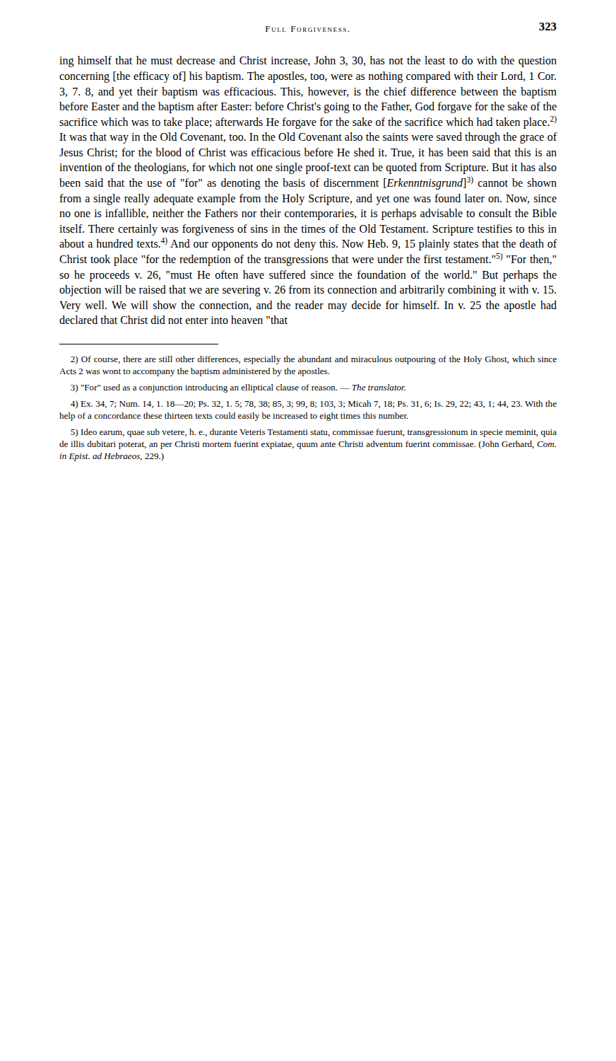Full Forgiveness. 323
ing himself that he must decrease and Christ increase, John 3, 30, has not the least to do with the question concerning [the efficacy of] his baptism. The apostles, too, were as nothing compared with their Lord, 1 Cor. 3, 7. 8, and yet their baptism was efficacious. This, however, is the chief difference between the baptism before Easter and the baptism after Easter: before Christ's going to the Father, God forgave for the sake of the sacrifice which was to take place; afterwards He forgave for the sake of the sacrifice which had taken place.2) It was that way in the Old Covenant, too. In the Old Covenant also the saints were saved through the grace of Jesus Christ; for the blood of Christ was efficacious before He shed it. True, it has been said that this is an invention of the theologians, for which not one single proof-text can be quoted from Scripture. But it has also been said that the use of "for" as denoting the basis of discernment [Erkenntnisgrund]3) cannot be shown from a single really adequate example from the Holy Scripture, and yet one was found later on. Now, since no one is infallible, neither the Fathers nor their contemporaries, it is perhaps advisable to consult the Bible itself. There certainly was forgiveness of sins in the times of the Old Testament. Scripture testifies to this in about a hundred texts.4) And our opponents do not deny this. Now Heb. 9, 15 plainly states that the death of Christ took place "for the redemption of the transgressions that were under the first testament."5) "For then," so he proceeds v. 26, "must He often have suffered since the foundation of the world." But perhaps the objection will be raised that we are severing v. 26 from its connection and arbitrarily combining it with v. 15. Very well. We will show the connection, and the reader may decide for himself. In v. 25 the apostle had declared that Christ did not enter into heaven "that
2) Of course, there are still other differences, especially the abundant and miraculous outpouring of the Holy Ghost, which since Acts 2 was wont to accompany the baptism administered by the apostles.
3) "For" used as a conjunction introducing an elliptical clause of reason. — The translator.
4) Ex. 34, 7; Num. 14, 1. 18—20; Ps. 32, 1. 5; 78, 38; 85, 3; 99, 8; 103, 3; Micah 7, 18; Ps. 31, 6; Is. 29, 22; 43, 1; 44, 23. With the help of a concordance these thirteen texts could easily be increased to eight times this number.
5) Ideo earum, quae sub vetere, h. e., durante Veteris Testamenti statu, commissae fuerunt, transgressionum in specie meminit, quia de illis dubitari poterat, an per Christi mortem fuerint expiatae, quum ante Christi adventum fuerint commissae. (John Gerhard, Com. in Epist. ad Hebraeos, 229.)